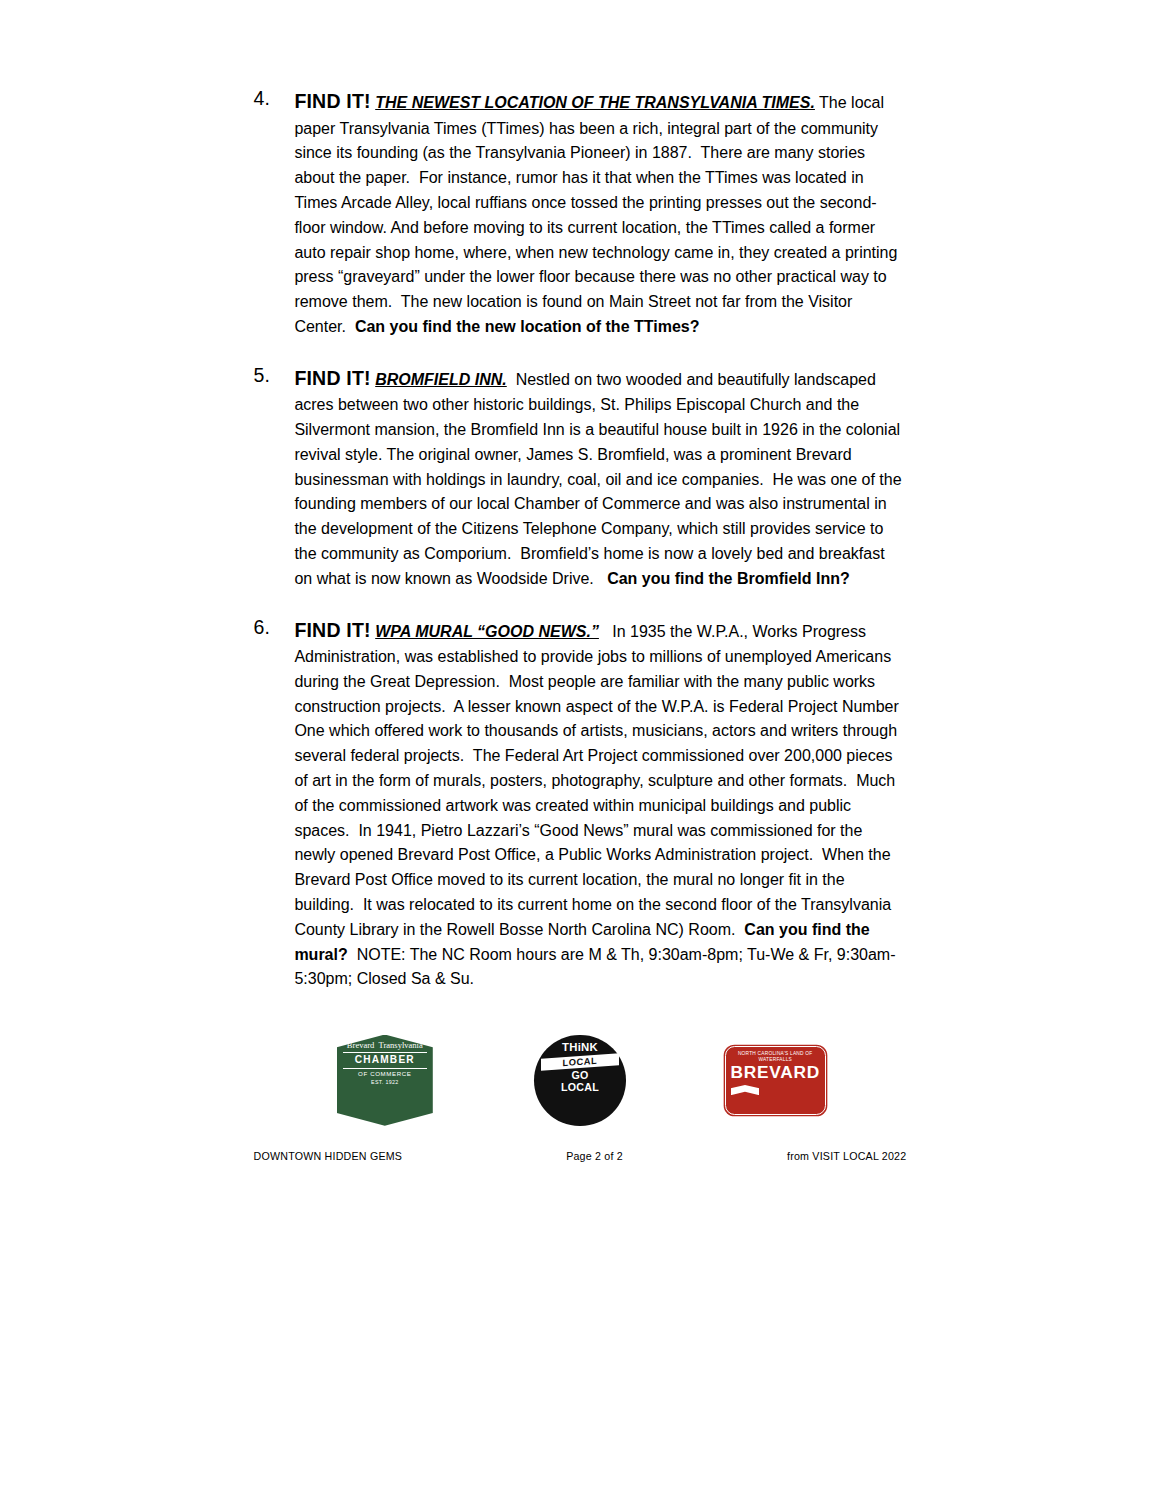FIND IT! THE NEWEST LOCATION OF THE TRANSYLVANIA TIMES. The local paper Transylvania Times (TTimes) has been a rich, integral part of the community since its founding (as the Transylvania Pioneer) in 1887. There are many stories about the paper. For instance, rumor has it that when the TTimes was located in Times Arcade Alley, local ruffians once tossed the printing presses out the second-floor window. And before moving to its current location, the TTimes called a former auto repair shop home, where, when new technology came in, they created a printing press “graveyard” under the lower floor because there was no other practical way to remove them. The new location is found on Main Street not far from the Visitor Center. Can you find the new location of the TTimes?
FIND IT! BROMFIELD INN. Nestled on two wooded and beautifully landscaped acres between two other historic buildings, St. Philips Episcopal Church and the Silvermont mansion, the Bromfield Inn is a beautiful house built in 1926 in the colonial revival style. The original owner, James S. Bromfield, was a prominent Brevard businessman with holdings in laundry, coal, oil and ice companies. He was one of the founding members of our local Chamber of Commerce and was also instrumental in the development of the Citizens Telephone Company, which still provides service to the community as Comporium. Bromfield’s home is now a lovely bed and breakfast on what is now known as Woodside Drive. Can you find the Bromfield Inn?
FIND IT! WPA MURAL “GOOD NEWS.” In 1935 the W.P.A., Works Progress Administration, was established to provide jobs to millions of unemployed Americans during the Great Depression. Most people are familiar with the many public works construction projects. A lesser known aspect of the W.P.A. is Federal Project Number One which offered work to thousands of artists, musicians, actors and writers through several federal projects. The Federal Art Project commissioned over 200,000 pieces of art in the form of murals, posters, photography, sculpture and other formats. Much of the commissioned artwork was created within municipal buildings and public spaces. In 1941, Pietro Lazzari’s “Good News” mural was commissioned for the newly opened Brevard Post Office, a Public Works Administration project. When the Brevard Post Office moved to its current location, the mural no longer fit in the building. It was relocated to its current home on the second floor of the Transylvania County Library in the Rowell Bosse North Carolina NC) Room. Can you find the mural? NOTE: The NC Room hours are M & Th, 9:30am-8pm; Tu-We & Fr, 9:30am-5:30pm; Closed Sa & Su.
Brevard Transylvania
CHAMBER
OF COMMERCE
EST. 1922
THiNK
LOCAL
GO
LOCAL
NORTH CAROLINA’S LAND OF WATERFALLS
BREVARD
DOWNTOWN HIDDEN GEMS
Page 2 of 2
from VISIT LOCAL 2022